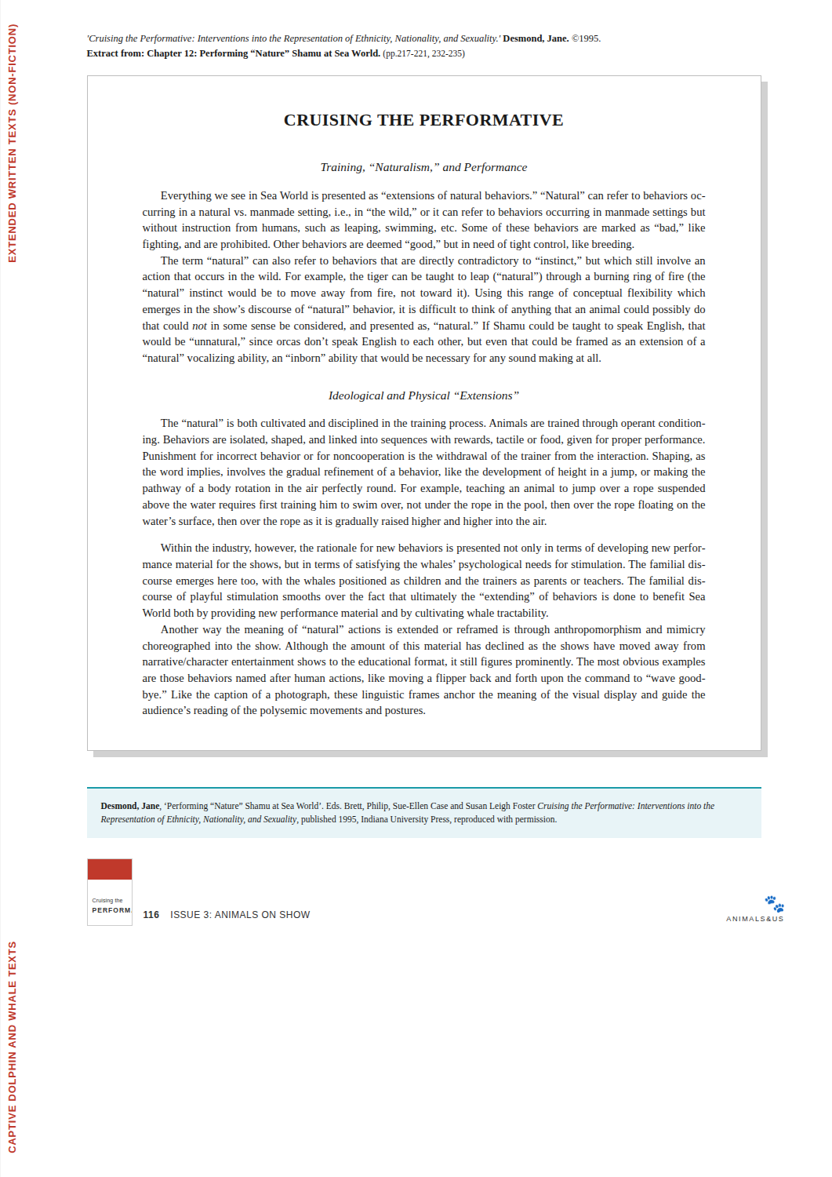Extended Written Texts (Non-Fiction) Captive Dolphin and Whale Texts
'Cruising the Performative: Interventions into the Representation of Ethnicity, Nationality, and Sexuality.' Desmond, Jane. ©1995.
Extract from: Chapter 12: Performing “Nature” Shamu at Sea World. (pp.217-221, 232-235)
CRUISING THE PERFORMATIVE
Training, “Naturalism,” and Performance
Everything we see in Sea World is presented as “extensions of natural behaviors.” “Natural” can refer to behaviors occurring in a natural vs. manmade setting, i.e., in “the wild,” or it can refer to behaviors occurring in manmade settings but without instruction from humans, such as leaping, swimming, etc. Some of these behaviors are marked as “bad,” like fighting, and are prohibited. Other behaviors are deemed “good,” but in need of tight control, like breeding.
The term “natural” can also refer to behaviors that are directly contradictory to “instinct,” but which still involve an action that occurs in the wild. For example, the tiger can be taught to leap (“natural”) through a burning ring of fire (the “natural” instinct would be to move away from fire, not toward it). Using this range of conceptual flexibility which emerges in the show’s discourse of “natural” behavior, it is difficult to think of anything that an animal could possibly do that could not in some sense be considered, and presented as, “natural.” If Shamu could be taught to speak English, that would be “unnatural,” since orcas don’t speak English to each other, but even that could be framed as an extension of a “natural” vocalizing ability, an “inborn” ability that would be necessary for any sound making at all.
Ideological and Physical “Extensions”
The “natural” is both cultivated and disciplined in the training process. Animals are trained through operant conditioning. Behaviors are isolated, shaped, and linked into sequences with rewards, tactile or food, given for proper performance. Punishment for incorrect behavior or for noncooperation is the withdrawal of the trainer from the interaction. Shaping, as the word implies, involves the gradual refinement of a behavior, like the development of height in a jump, or making the pathway of a body rotation in the air perfectly round. For example, teaching an animal to jump over a rope suspended above the water requires first training him to swim over, not under the rope in the pool, then over the rope floating on the water’s surface, then over the rope as it is gradually raised higher and higher into the air.
Within the industry, however, the rationale for new behaviors is presented not only in terms of developing new performance material for the shows, but in terms of satisfying the whales’ psychological needs for stimulation. The familial discourse emerges here too, with the whales positioned as children and the trainers as parents or teachers. The familial discourse of playful stimulation smooths over the fact that ultimately the “extending” of behaviors is done to benefit Sea World both by providing new performance material and by cultivating whale tractability.
Another way the meaning of “natural” actions is extended or reframed is through anthropomorphism and mimicry choreographed into the show. Although the amount of this material has declined as the shows have moved away from narrative/character entertainment shows to the educational format, it still figures prominently. The most obvious examples are those behaviors named after human actions, like moving a flipper back and forth upon the command to “wave good-bye.” Like the caption of a photograph, these linguistic frames anchor the meaning of the visual display and guide the audience’s reading of the polysemic movements and postures.
Desmond, Jane, ‘Performing “Nature” Shamu at Sea World’. Eds. Brett, Philip, Sue-Ellen Case and Susan Leigh Foster Cruising the Performative: Interventions into the Representation of Ethnicity, Nationality, and Sexuality, published 1995, Indiana University Press, reproduced with permission.
Cruising the
PERFORMATIVE
116 ISSUE 3: ANIMALS ON SHOW
🐾 ANIMALS&US